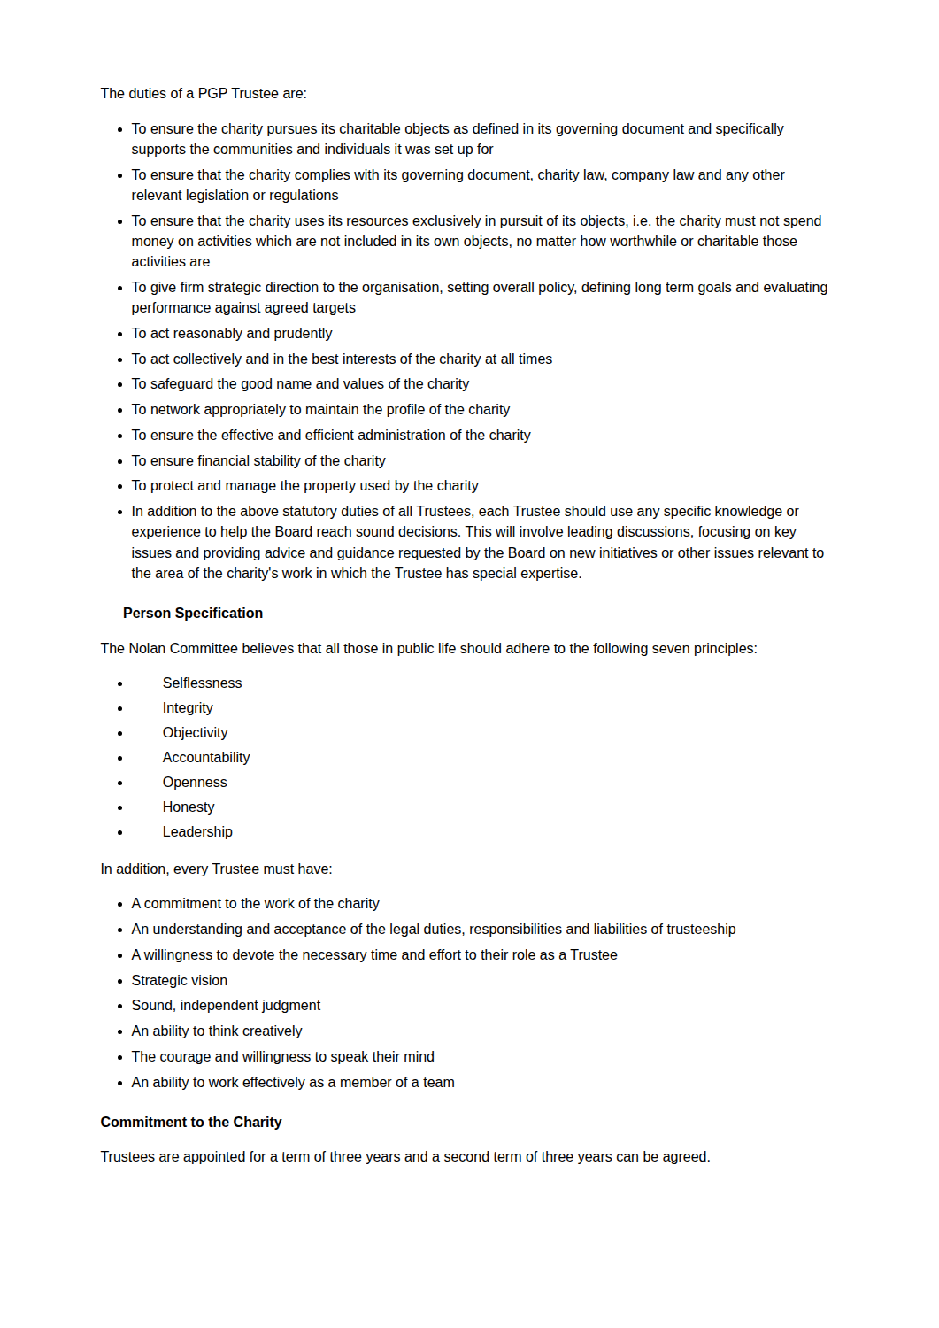The duties of a PGP Trustee are:
To ensure the charity pursues its charitable objects as defined in its governing document and specifically supports the communities and individuals it was set up for
To ensure that the charity complies with its governing document, charity law, company law and any other relevant legislation or regulations
To ensure that the charity uses its resources exclusively in pursuit of its objects, i.e. the charity must not spend money on activities which are not included in its own objects, no matter how worthwhile or charitable those activities are
To give firm strategic direction to the organisation, setting overall policy, defining long term goals and evaluating performance against agreed targets
To act reasonably and prudently
To act collectively and in the best interests of the charity at all times
To safeguard the good name and values of the charity
To network appropriately to maintain the profile of the charity
To ensure the effective and efficient administration of the charity
To ensure financial stability of the charity
To protect and manage the property used by the charity
In addition to the above statutory duties of all Trustees, each Trustee should use any specific knowledge or experience to help the Board reach sound decisions. This will involve leading discussions, focusing on key issues and providing advice and guidance requested by the Board on new initiatives or other issues relevant to the area of the charity's work in which the Trustee has special expertise.
Person Specification
The Nolan Committee believes that all those in public life should adhere to the following seven principles:
Selflessness
Integrity
Objectivity
Accountability
Openness
Honesty
Leadership
In addition, every Trustee must have:
A commitment to the work of the charity
An understanding and acceptance of the legal duties, responsibilities and liabilities of trusteeship
A willingness to devote the necessary time and effort to their role as a Trustee
Strategic vision
Sound, independent judgment
An ability to think creatively
The courage and willingness to speak their mind
An ability to work effectively as a member of a team
Commitment to the Charity
Trustees are appointed for a term of three years and a second term of three years can be agreed.